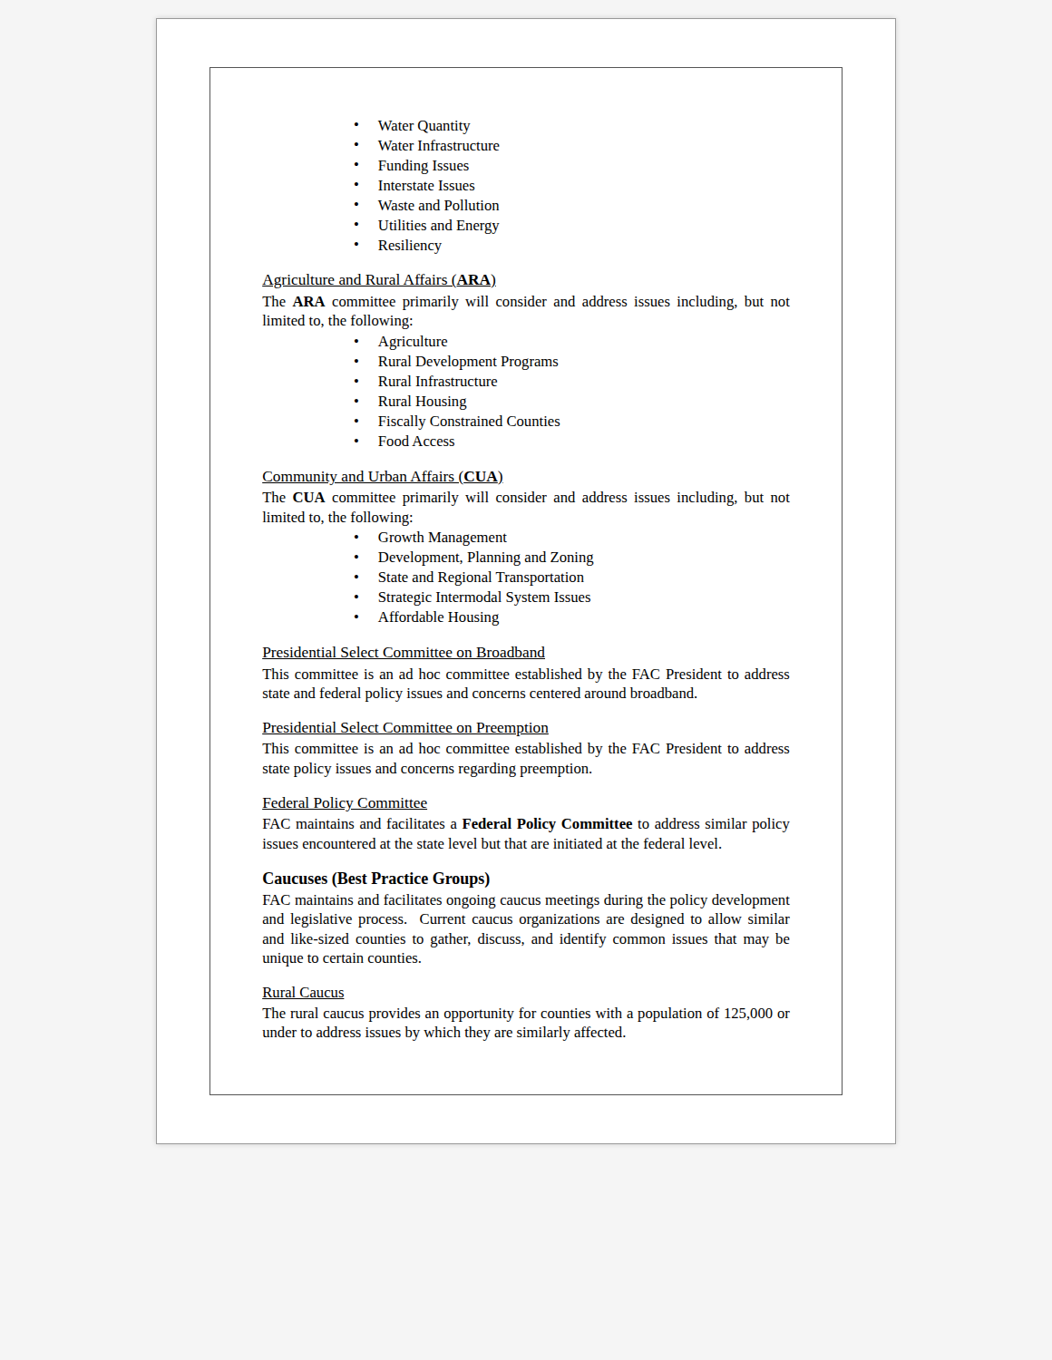Water Quantity
Water Infrastructure
Funding Issues
Interstate Issues
Waste and Pollution
Utilities and Energy
Resiliency
Agriculture and Rural Affairs (ARA)
The ARA committee primarily will consider and address issues including, but not limited to, the following:
Agriculture
Rural Development Programs
Rural Infrastructure
Rural Housing
Fiscally Constrained Counties
Food Access
Community and Urban Affairs (CUA)
The CUA committee primarily will consider and address issues including, but not limited to, the following:
Growth Management
Development, Planning and Zoning
State and Regional Transportation
Strategic Intermodal System Issues
Affordable Housing
Presidential Select Committee on Broadband
This committee is an ad hoc committee established by the FAC President to address state and federal policy issues and concerns centered around broadband.
Presidential Select Committee on Preemption
This committee is an ad hoc committee established by the FAC President to address state policy issues and concerns regarding preemption.
Federal Policy Committee
FAC maintains and facilitates a Federal Policy Committee to address similar policy issues encountered at the state level but that are initiated at the federal level.
Caucuses (Best Practice Groups)
FAC maintains and facilitates ongoing caucus meetings during the policy development and legislative process. Current caucus organizations are designed to allow similar and like-sized counties to gather, discuss, and identify common issues that may be unique to certain counties.
Rural Caucus
The rural caucus provides an opportunity for counties with a population of 125,000 or under to address issues by which they are similarly affected.